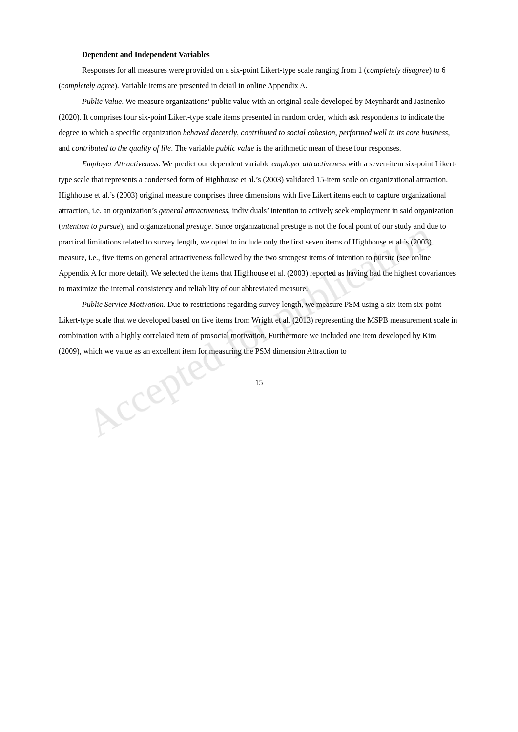Accepted for publication
Dependent and Independent Variables
Responses for all measures were provided on a six-point Likert-type scale ranging from 1 (completely disagree) to 6 (completely agree). Variable items are presented in detail in online Appendix A.
Public Value. We measure organizations’ public value with an original scale developed by Meynhardt and Jasinenko (2020). It comprises four six-point Likert-type scale items presented in random order, which ask respondents to indicate the degree to which a specific organization behaved decently, contributed to social cohesion, performed well in its core business, and contributed to the quality of life. The variable public value is the arithmetic mean of these four responses.
Employer Attractiveness. We predict our dependent variable employer attractiveness with a seven-item six-point Likert-type scale that represents a condensed form of Highhouse et al.’s (2003) validated 15-item scale on organizational attraction. Highhouse et al.’s (2003) original measure comprises three dimensions with five Likert items each to capture organizational attraction, i.e. an organization’s general attractiveness, individuals’ intention to actively seek employment in said organization (intention to pursue), and organizational prestige. Since organizational prestige is not the focal point of our study and due to practical limitations related to survey length, we opted to include only the first seven items of Highhouse et al.’s (2003) measure, i.e., five items on general attractiveness followed by the two strongest items of intention to pursue (see online Appendix A for more detail). We selected the items that Highhouse et al. (2003) reported as having had the highest covariances to maximize the internal consistency and reliability of our abbreviated measure.
Public Service Motivation. Due to restrictions regarding survey length, we measure PSM using a six-item six-point Likert-type scale that we developed based on five items from Wright et al. (2013) representing the MSPB measurement scale in combination with a highly correlated item of prosocial motivation. Furthermore we included one item developed by Kim (2009), which we value as an excellent item for measuring the PSM dimension Attraction to
15